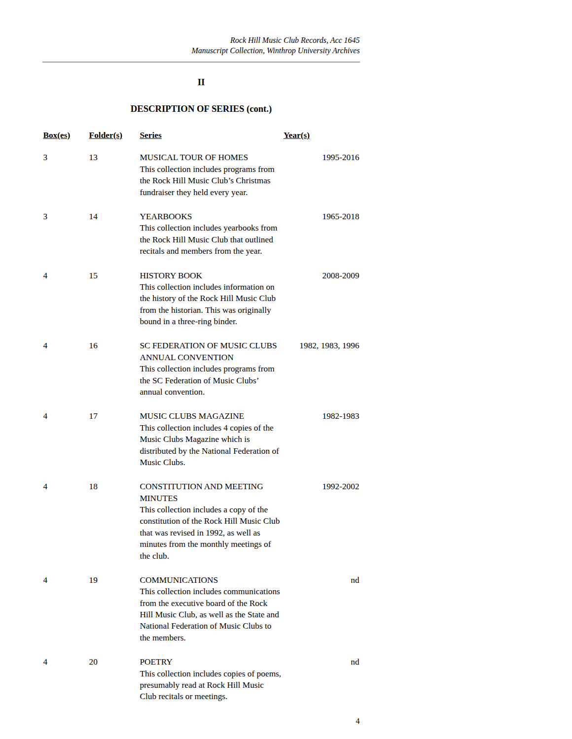Rock Hill Music Club Records, Acc 1645
Manuscript Collection, Winthrop University Archives
II
DESCRIPTION OF SERIES (cont.)
| Box(es) | Folder(s) | Series | Year(s) |
| --- | --- | --- | --- |
| 3 | 13 | Musical Tour of Homes This collection includes programs from the Rock Hill Music Club’s Christmas fundraiser they held every year. | 1995-2016 |
| 3 | 14 | Yearbooks This collection includes yearbooks from the Rock Hill Music Club that outlined recitals and members from the year. | 1965-2018 |
| 4 | 15 | History Book This collection includes information on the history of the Rock Hill Music Club from the historian. This was originally bound in a three-ring binder. | 2008-2009 |
| 4 | 16 | SC Federation of Music Clubs Annual Convention This collection includes programs from the SC Federation of Music Clubs’ annual convention. | 1982, 1983, 1996 |
| 4 | 17 | Music Clubs Magazine This collection includes 4 copies of the Music Clubs Magazine which is distributed by the National Federation of Music Clubs. | 1982-1983 |
| 4 | 18 | Constitution and Meeting Minutes This collection includes a copy of the constitution of the Rock Hill Music Club that was revised in 1992, as well as minutes from the monthly meetings of the club. | 1992-2002 |
| 4 | 19 | Communications This collection includes communications from the executive board of the Rock Hill Music Club, as well as the State and National Federation of Music Clubs to the members. | nd |
| 4 | 20 | Poetry This collection includes copies of poems, presumably read at Rock Hill Music Club recitals or meetings. | nd |
4